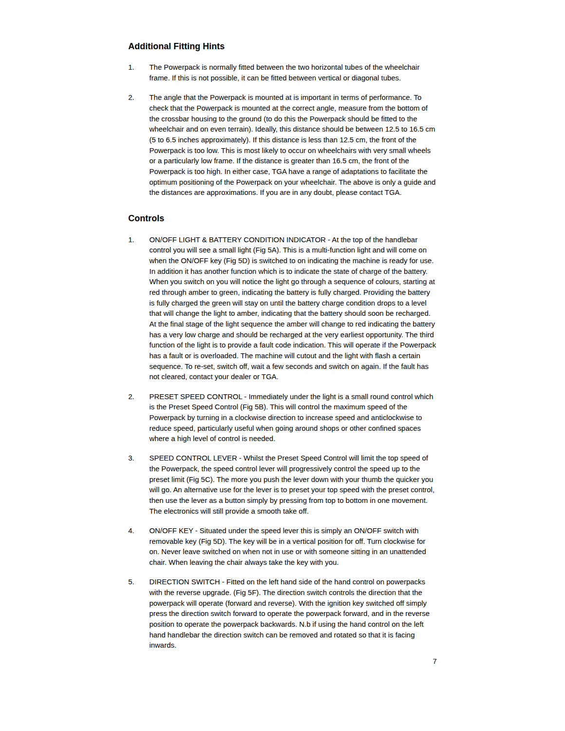Additional Fitting Hints
1. The Powerpack is normally fitted between the two horizontal tubes of the wheelchair frame. If this is not possible, it can be fitted between vertical or diagonal tubes.
2. The angle that the Powerpack is mounted at is important in terms of performance. To check that the Powerpack is mounted at the correct angle, measure from the bottom of the crossbar housing to the ground (to do this the Powerpack should be fitted to the wheelchair and on even terrain). Ideally, this distance should be between 12.5 to 16.5 cm (5 to 6.5 inches approximately). If this distance is less than 12.5 cm, the front of the Powerpack is too low. This is most likely to occur on wheelchairs with very small wheels or a particularly low frame. If the distance is greater than 16.5 cm, the front of the Powerpack is too high. In either case, TGA have a range of adaptations to facilitate the optimum positioning of the Powerpack on your wheelchair. The above is only a guide and the distances are approximations. If you are in any doubt, please contact TGA.
Controls
1. ON/OFF LIGHT & BATTERY CONDITION INDICATOR - At the top of the handlebar control you will see a small light (Fig 5A). This is a multi-function light and will come on when the ON/OFF key (Fig 5D) is switched to on indicating the machine is ready for use. In addition it has another function which is to indicate the state of charge of the battery. When you switch on you will notice the light go through a sequence of colours, starting at red through amber to green, indicating the battery is fully charged. Providing the battery is fully charged the green will stay on until the battery charge condition drops to a level that will change the light to amber, indicating that the battery should soon be recharged. At the final stage of the light sequence the amber will change to red indicating the battery has a very low charge and should be recharged at the very earliest opportunity. The third function of the light is to provide a fault code indication. This will operate if the Powerpack has a fault or is overloaded. The machine will cutout and the light with flash a certain sequence. To re-set, switch off, wait a few seconds and switch on again. If the fault has not cleared, contact your dealer or TGA.
2. PRESET SPEED CONTROL - Immediately under the light is a small round control which is the Preset Speed Control (Fig 5B). This will control the maximum speed of the Powerpack by turning in a clockwise direction to increase speed and anticlockwise to reduce speed, particularly useful when going around shops or other confined spaces where a high level of control is needed.
3. SPEED CONTROL LEVER - Whilst the Preset Speed Control will limit the top speed of the Powerpack, the speed control lever will progressively control the speed up to the preset limit (Fig 5C). The more you push the lever down with your thumb the quicker you will go. An alternative use for the lever is to preset your top speed with the preset control, then use the lever as a button simply by pressing from top to bottom in one movement. The electronics will still provide a smooth take off.
4. ON/OFF KEY - Situated under the speed lever this is simply an ON/OFF switch with removable key (Fig 5D). The key will be in a vertical position for off. Turn clockwise for on. Never leave switched on when not in use or with someone sitting in an unattended chair. When leaving the chair always take the key with you.
5. DIRECTION SWITCH - Fitted on the left hand side of the hand control on powerpacks with the reverse upgrade. (Fig 5F). The direction switch controls the direction that the powerpack will operate (forward and reverse). With the ignition key switched off simply press the direction switch forward to operate the powerpack forward, and in the reverse position to operate the powerpack backwards. N.b if using the hand control on the left hand handlebar the direction switch can be removed and rotated so that it is facing inwards.
7